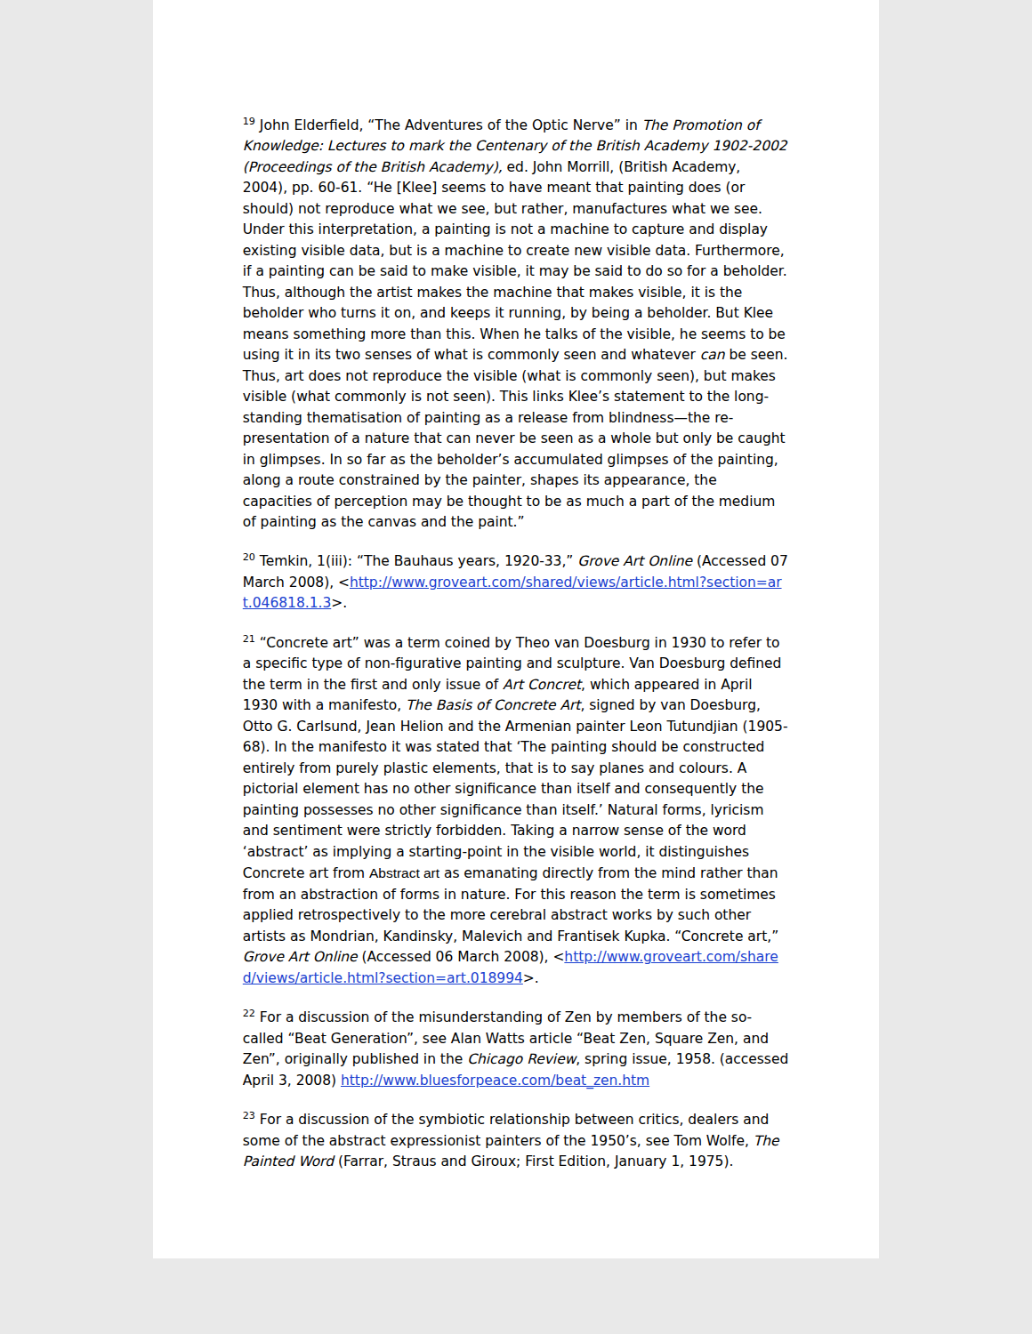19 John Elderfield, “The Adventures of the Optic Nerve” in The Promotion of Knowledge: Lectures to mark the Centenary of the British Academy 1902-2002 (Proceedings of the British Academy), ed. John Morrill, (British Academy, 2004), pp. 60-61. “He [Klee] seems to have meant that painting does (or should) not reproduce what we see, but rather, manufactures what we see. Under this interpretation, a painting is not a machine to capture and display existing visible data, but is a machine to create new visible data. Furthermore, if a painting can be said to make visible, it may be said to do so for a beholder. Thus, although the artist makes the machine that makes visible, it is the beholder who turns it on, and keeps it running, by being a beholder. But Klee means something more than this. When he talks of the visible, he seems to be using it in its two senses of what is commonly seen and whatever can be seen. Thus, art does not reproduce the visible (what is commonly seen), but makes visible (what commonly is not seen). This links Klee’s statement to the long-standing thematisation of painting as a release from blindness—the re-presentation of a nature that can never be seen as a whole but only be caught in glimpses. In so far as the beholder’s accumulated glimpses of the painting, along a route constrained by the painter, shapes its appearance, the capacities of perception may be thought to be as much a part of the medium of painting as the canvas and the paint.”
20 Temkin, 1(iii): “The Bauhaus years, 1920-33,” Grove Art Online (Accessed 07 March 2008), <http://www.groveart.com/shared/views/article.html?section=art.046818.1.3>.
21 “Concrete art” was a term coined by Theo van Doesburg in 1930 to refer to a specific type of non-figurative painting and sculpture. Van Doesburg defined the term in the first and only issue of Art Concret, which appeared in April 1930 with a manifesto, The Basis of Concrete Art, signed by van Doesburg, Otto G. Carlsund, Jean Helion and the Armenian painter Leon Tutundjian (1905-68). In the manifesto it was stated that ‘The painting should be constructed entirely from purely plastic elements, that is to say planes and colours. A pictorial element has no other significance than itself and consequently the painting possesses no other significance than itself.’ Natural forms, lyricism and sentiment were strictly forbidden. Taking a narrow sense of the word ‘abstract’ as implying a starting-point in the visible world, it distinguishes Concrete art from Abstract art as emanating directly from the mind rather than from an abstraction of forms in nature. For this reason the term is sometimes applied retrospectively to the more cerebral abstract works by such other artists as Mondrian, Kandinsky, Malevich and Frantisek Kupka. “Concrete art,” Grove Art Online (Accessed 06 March 2008), <http://www.groveart.com/shared/views/article.html?section=art.018994>.
22 For a discussion of the misunderstanding of Zen by members of the so-called “Beat Generation”, see Alan Watts article “Beat Zen, Square Zen, and Zen”, originally published in the Chicago Review, spring issue, 1958. (accessed April 3, 2008) http://www.bluesforpeace.com/beat_zen.htm
23 For a discussion of the symbiotic relationship between critics, dealers and some of the abstract expressionist painters of the 1950’s, see Tom Wolfe, The Painted Word (Farrar, Straus and Giroux; First Edition, January 1, 1975).